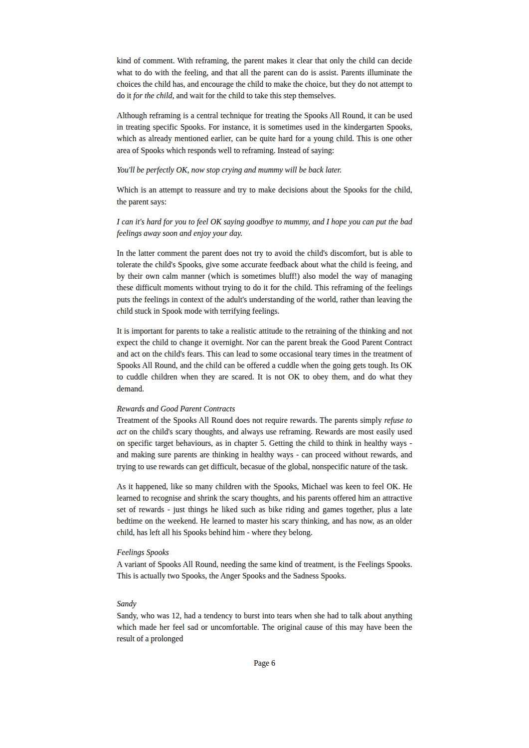kind of comment. With reframing, the parent makes it clear that only the child can decide what to do with the feeling, and that all the parent can do is assist. Parents illuminate the choices the child has, and encourage the child to make the choice, but they do not attempt to do it for the child, and wait for the child to take this step themselves.
Although reframing is a central technique for treating the Spooks All Round, it can be used in treating specific Spooks. For instance, it is sometimes used in the kindergarten Spooks, which as already mentioned earlier, can be quite hard for a young child. This is one other area of Spooks which responds well to reframing. Instead of saying:
You'll be perfectly OK, now stop crying and mummy will be back later.
Which is an attempt to reassure and try to make decisions about the Spooks for the child, the parent says:
I can it's hard for you to feel OK saying goodbye to mummy, and I hope you can put the bad feelings away soon and enjoy your day.
In the latter comment the parent does not try to avoid the child's discomfort, but is able to tolerate the child's Spooks, give some accurate feedback about what the child is feeing, and by their own calm manner (which is sometimes bluff!) also model the way of managing these difficult moments without trying to do it for the child. This reframing of the feelings puts the feelings in context of the adult's understanding of the world, rather than leaving the child stuck in Spook mode with terrifying feelings.
It is important for parents to take a realistic attitude to the retraining of the thinking and not expect the child to change it overnight. Nor can the parent break the Good Parent Contract and act on the child's fears. This can lead to some occasional teary times in the treatment of Spooks All Round, and the child can be offered a cuddle when the going gets tough. Its OK to cuddle children when they are scared. It is not OK to obey them, and do what they demand.
Rewards and Good Parent Contracts
Treatment of the Spooks All Round does not require rewards. The parents simply refuse to act on the child's scary thoughts, and always use reframing. Rewards are most easily used on specific target behaviours, as in chapter 5. Getting the child to think in healthy ways - and making sure parents are thinking in healthy ways - can proceed without rewards, and trying to use rewards can get difficult, becasue of the global, nonspecific nature of the task.
As it happened, like so many children with the Spooks, Michael was keen to feel OK. He learned to recognise and shrink the scary thoughts, and his parents offered him an attractive set of rewards - just things he liked such as bike riding and games together, plus a late bedtime on the weekend. He learned to master his scary thinking, and has now, as an older child, has left all his Spooks behind him - where they belong.
Feelings Spooks
A variant of Spooks All Round, needing the same kind of treatment, is the Feelings Spooks. This is actually two Spooks, the Anger Spooks and the Sadness Spooks.
Sandy
Sandy, who was 12, had a tendency to burst into tears when she had to talk about anything which made her feel sad or uncomfortable. The original cause of this may have been the result of a prolonged
Page 6